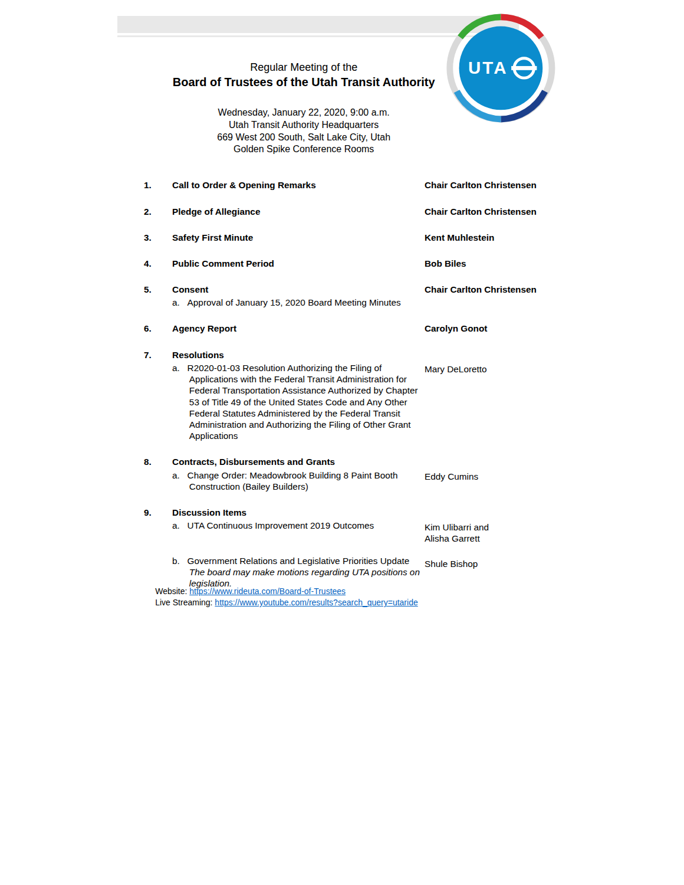UTA
Regular Meeting of the
Board of Trustees of the Utah Transit Authority
Wednesday, January 22, 2020, 9:00 a.m.
Utah Transit Authority Headquarters
669 West 200 South, Salt Lake City, Utah
Golden Spike Conference Rooms
| 1. | Call to Order & Opening Remarks | Chair Carlton Christensen |
| 2. | Pledge of Allegiance | Chair Carlton Christensen |
| 3. | Safety First Minute | Kent Muhlestein |
| 4. | Public Comment Period | Bob Biles |
| 5. | Consent a. Approval of January 15, 2020 Board Meeting Minutes | Chair Carlton Christensen |
| 6. | Agency Report | Carolyn Gonot |
| 7. | Resolutions a. R2020-01-03 Resolution Authorizing the Filing of Applications with the Federal Transit Administration for Federal Transportation Assistance Authorized by Chapter 53 of Title 49 of the United States Code and Any Other Federal Statutes Administered by the Federal Transit Administration and Authorizing the Filing of Other Grant Applications | Mary DeLoretto |
| 8. | Contracts, Disbursements and Grants a. Change Order: Meadowbrook Building 8 Paint Booth Construction (Bailey Builders) | Eddy Cumins |
| 9. | Discussion Items a. UTA Continuous Improvement 2019 Outcomes b. Government Relations and Legislative Priorities Update The board may make motions regarding UTA positions on legislation. | Kim Ulibarri and Alisha Garrett Shule Bishop |
Website: https://www.rideuta.com/Board-of-Trustees
Live Streaming: https://www.youtube.com/results?search_query=utaride